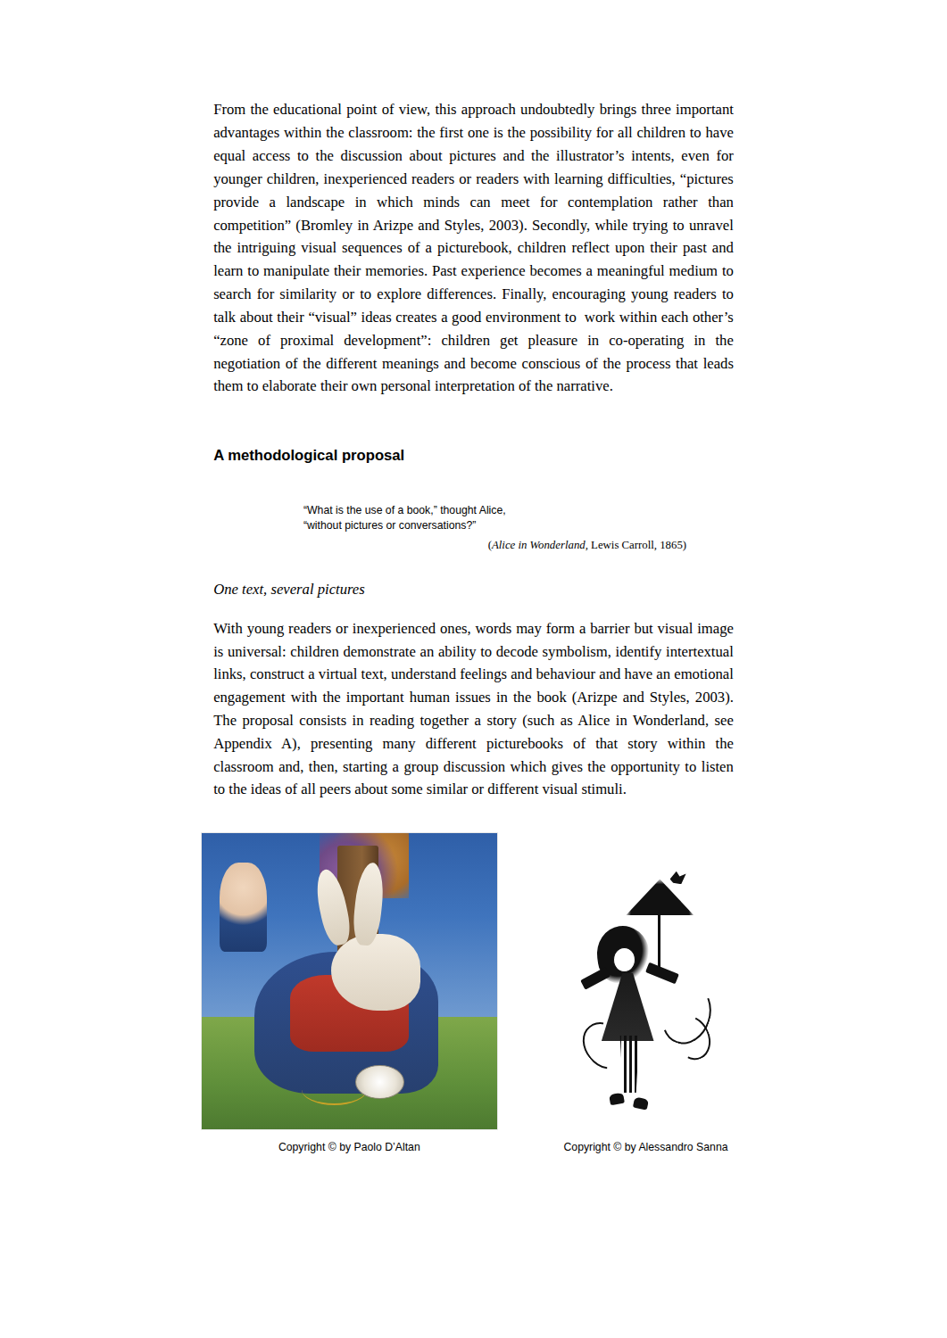From the educational point of view, this approach undoubtedly brings three important advantages within the classroom: the first one is the possibility for all children to have equal access to the discussion about pictures and the illustrator’s intents, even for younger children, inexperienced readers or readers with learning difficulties, “pictures provide a landscape in which minds can meet for contemplation rather than competition” (Bromley in Arizpe and Styles, 2003). Secondly, while trying to unravel the intriguing visual sequences of a picturebook, children reflect upon their past and learn to manipulate their memories. Past experience becomes a meaningful medium to search for similarity or to explore differences. Finally, encouraging young readers to talk about their “visual” ideas creates a good environment to work within each other’s “zone of proximal development”: children get pleasure in co-operating in the negotiation of the different meanings and become conscious of the process that leads them to elaborate their own personal interpretation of the narrative.
A methodological proposal
“What is the use of a book,” thought Alice,
“without pictures or conversations?”
(Alice in Wonderland, Lewis Carroll, 1865)
One text, several pictures
With young readers or inexperienced ones, words may form a barrier but visual image is universal: children demonstrate an ability to decode symbolism, identify intertextual links, construct a virtual text, understand feelings and behaviour and have an emotional engagement with the important human issues in the book (Arizpe and Styles, 2003). The proposal consists in reading together a story (such as Alice in Wonderland, see Appendix A), presenting many different picturebooks of that story within the classroom and, then, starting a group discussion which gives the opportunity to listen to the ideas of all peers about some similar or different visual stimuli.
Copyright © by Paolo D’Altan
Copyright © by Alessandro Sanna